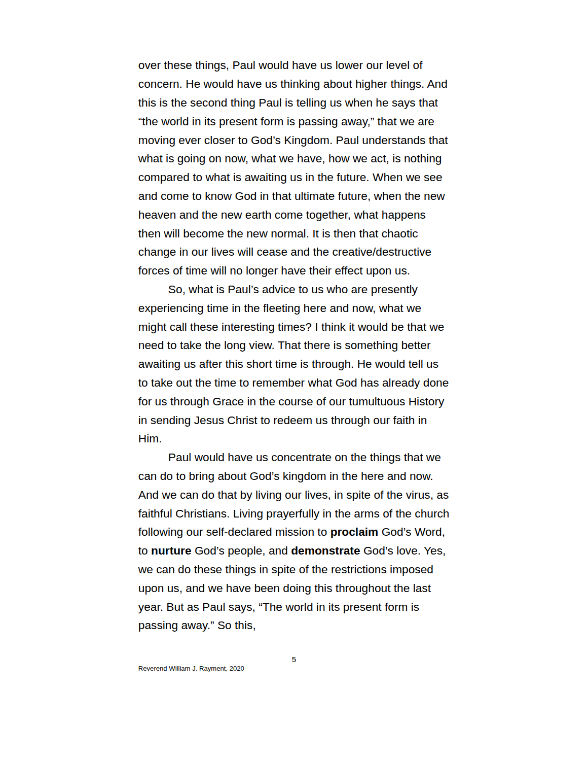over these things, Paul would have us lower our level of concern. He would have us thinking about higher things. And this is the second thing Paul is telling us when he says that “the world in its present form is passing away,” that we are moving ever closer to God’s Kingdom. Paul understands that what is going on now, what we have, how we act, is nothing compared to what is awaiting us in the future. When we see and come to know God in that ultimate future, when the new heaven and the new earth come together, what happens then will become the new normal. It is then that chaotic change in our lives will cease and the creative/destructive forces of time will no longer have their effect upon us.
So, what is Paul’s advice to us who are presently experiencing time in the fleeting here and now, what we might call these interesting times? I think it would be that we need to take the long view. That there is something better awaiting us after this short time is through. He would tell us to take out the time to remember what God has already done for us through Grace in the course of our tumultuous History in sending Jesus Christ to redeem us through our faith in Him.
Paul would have us concentrate on the things that we can do to bring about God’s kingdom in the here and now. And we can do that by living our lives, in spite of the virus, as faithful Christians. Living prayerfully in the arms of the church following our self-declared mission to proclaim God’s Word, to nurture God’s people, and demonstrate God’s love. Yes, we can do these things in spite of the restrictions imposed upon us, and we have been doing this throughout the last year. But as Paul says, “The world in its present form is passing away.” So this,
5
Reverend William J. Rayment, 2020